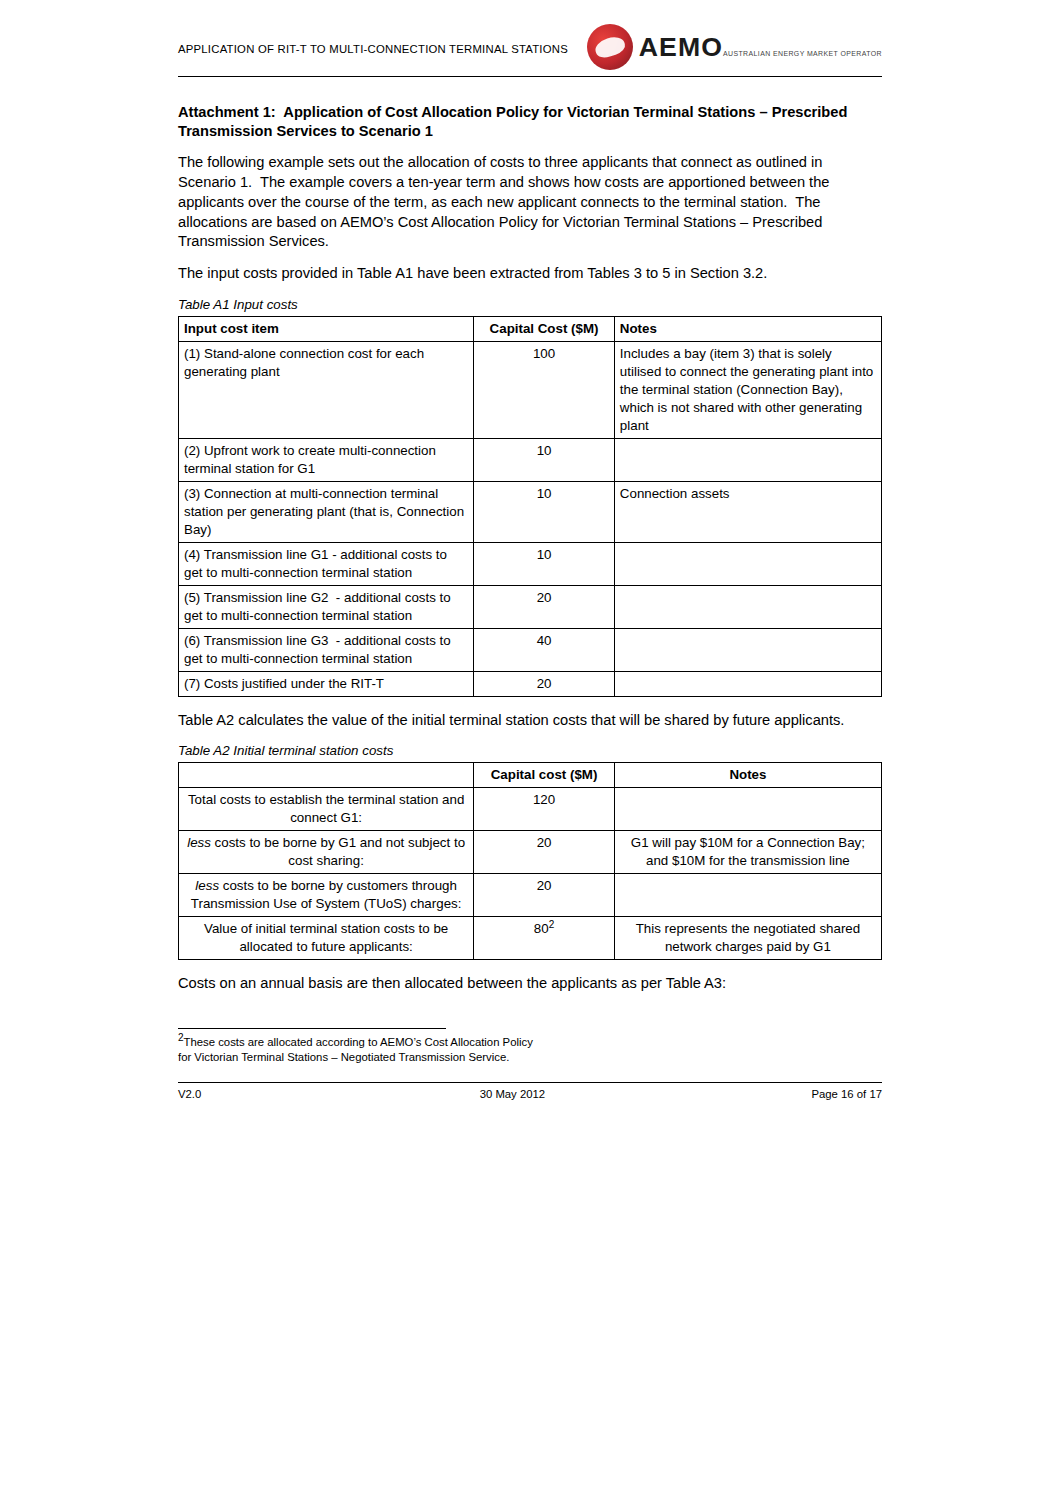Application of RIT-T to Multi-Connection Terminal Stations
AEMO Australian Energy Market Operator
Attachment 1: Application of Cost Allocation Policy for Victorian Terminal Stations – Prescribed Transmission Services to Scenario 1
The following example sets out the allocation of costs to three applicants that connect as outlined in Scenario 1. The example covers a ten-year term and shows how costs are apportioned between the applicants over the course of the term, as each new applicant connects to the terminal station. The allocations are based on AEMO’s Cost Allocation Policy for Victorian Terminal Stations – Prescribed Transmission Services.
The input costs provided in Table A1 have been extracted from Tables 3 to 5 in Section 3.2.
Table A1 Input costs
| Input cost item | Capital Cost ($M) | Notes |
| --- | --- | --- |
| (1) Stand-alone connection cost for each generating plant | 100 | Includes a bay (item 3) that is solely utilised to connect the generating plant into the terminal station (Connection Bay), which is not shared with other generating plant |
| (2) Upfront work to create multi-connection terminal station for G1 | 10 | |
| (3) Connection at multi-connection terminal station per generating plant (that is, Connection Bay) | 10 | Connection assets |
| (4) Transmission line G1 - additional costs to get to multi-connection terminal station | 10 | |
| (5) Transmission line G2 - additional costs to get to multi-connection terminal station | 20 | |
| (6) Transmission line G3 - additional costs to get to multi-connection terminal station | 40 | |
| (7) Costs justified under the RIT-T | 20 | |
Table A2 calculates the value of the initial terminal station costs that will be shared by future applicants.
Table A2 Initial terminal station costs
| | Capital cost ($M) | Notes |
| --- | --- | --- |
| Total costs to establish the terminal station and connect G1: | 120 | |
| less costs to be borne by G1 and not subject to cost sharing: | 20 | G1 will pay $10M for a Connection Bay; and $10M for the transmission line |
| less costs to be borne by customers through Transmission Use of System (TUoS) charges: | 20 | |
| Value of initial terminal station costs to be allocated to future applicants: | 80 2 | This represents the negotiated shared network charges paid by G1 |
Costs on an annual basis are then allocated between the applicants as per Table A3:
2These costs are allocated according to AEMO’s Cost Allocation Policy
for Victorian Terminal Stations – Negotiated Transmission Service.
V2.0
30 May 2012
Page 16 of 17